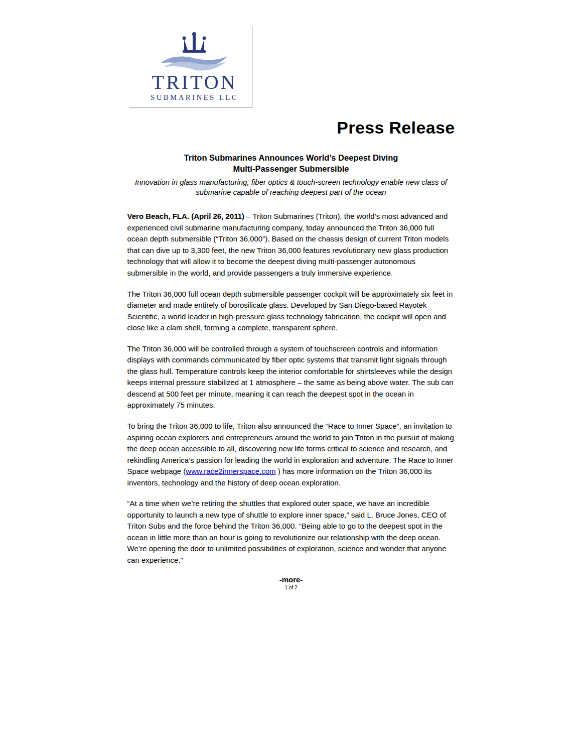TRITON SUBMARINES LLC
Press Release
Triton Submarines Announces World’s Deepest Diving
Multi-Passenger Submersible
Innovation in glass manufacturing, fiber optics & touch-screen technology enable new class of
submarine capable of reaching deepest part of the ocean
Vero Beach, FLA. (April 26, 2011) – Triton Submarines (Triton), the world’s most advanced and experienced civil submarine manufacturing company, today announced the Triton 36,000 full ocean depth submersible (“Triton 36,000”). Based on the chassis design of current Triton models that can dive up to 3,300 feet, the new Triton 36,000 features revolutionary new glass production technology that will allow it to become the deepest diving multi-passenger autonomous submersible in the world, and provide passengers a truly immersive experience.
The Triton 36,000 full ocean depth submersible passenger cockpit will be approximately six feet in diameter and made entirely of borosilicate glass. Developed by San Diego-based Rayotek Scientific, a world leader in high-pressure glass technology fabrication, the cockpit will open and close like a clam shell, forming a complete, transparent sphere.
The Triton 36,000 will be controlled through a system of touchscreen controls and information displays with commands communicated by fiber optic systems that transmit light signals through the glass hull. Temperature controls keep the interior comfortable for shirtsleeves while the design keeps internal pressure stabilized at 1 atmosphere – the same as being above water. The sub can descend at 500 feet per minute, meaning it can reach the deepest spot in the ocean in approximately 75 minutes.
To bring the Triton 36,000 to life, Triton also announced the “Race to Inner Space”, an invitation to aspiring ocean explorers and entrepreneurs around the world to join Triton in the pursuit of making the deep ocean accessible to all, discovering new life forms critical to science and research, and rekindling America’s passion for leading the world in exploration and adventure. The Race to Inner Space webpage (www.race2innerspace.com ) has more information on the Triton 36,000 its inventors, technology and the history of deep ocean exploration.
“At a time when we’re retiring the shuttles that explored outer space, we have an incredible opportunity to launch a new type of shuttle to explore inner space,” said L. Bruce Jones, CEO of Triton Subs and the force behind the Triton 36,000. “Being able to go to the deepest spot in the ocean in little more than an hour is going to revolutionize our relationship with the deep ocean. We’re opening the door to unlimited possibilities of exploration, science and wonder that anyone can experience.”
-more-
1 of 2